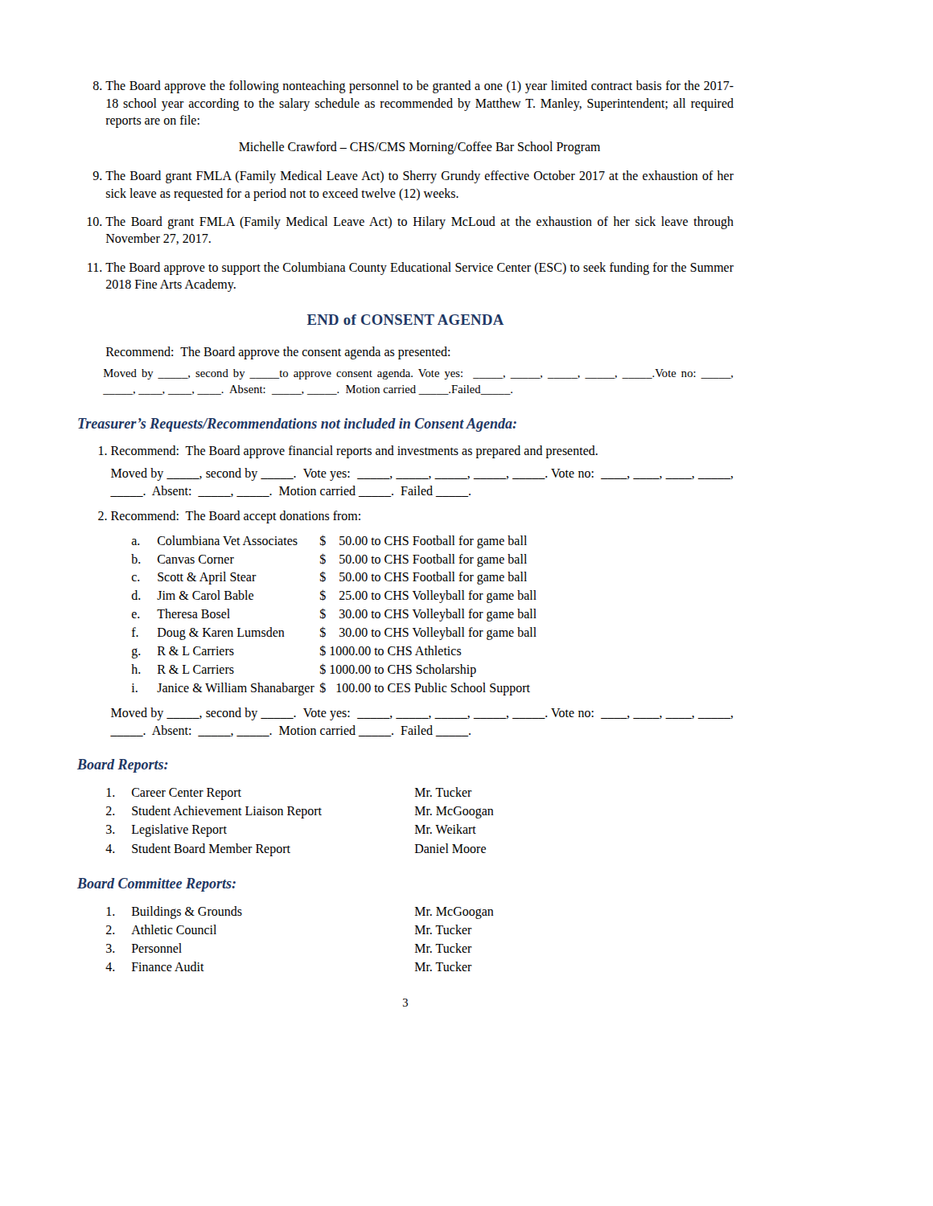The Board approve the following nonteaching personnel to be granted a one (1) year limited contract basis for the 2017-18 school year according to the salary schedule as recommended by Matthew T. Manley, Superintendent; all required reports are on file:
Michelle Crawford – CHS/CMS Morning/Coffee Bar School Program
The Board grant FMLA (Family Medical Leave Act) to Sherry Grundy effective October 2017 at the exhaustion of her sick leave as requested for a period not to exceed twelve (12) weeks.
The Board grant FMLA (Family Medical Leave Act) to Hilary McLoud at the exhaustion of her sick leave through November 27, 2017.
The Board approve to support the Columbiana County Educational Service Center (ESC) to seek funding for the Summer 2018 Fine Arts Academy.
END of CONSENT AGENDA
Recommend: The Board approve the consent agenda as presented:
Moved by _____, second by _____to approve consent agenda. Vote yes: _____, _____, _____, _____, _____.Vote no: _____, _____, ____, ____, ____. Absent: _____, _____. Motion carried _____.Failed_____.
Treasurer’s Requests/Recommendations not included in Consent Agenda:
Recommend: The Board approve financial reports and investments as prepared and presented.
Moved by _____, second by _____. Vote yes: _____, _____, _____, _____, _____. Vote no: ____, ____, ____, _____, _____. Absent: _____, _____. Motion carried _____. Failed _____.
Recommend: The Board accept donations from:
| a. | Columbiana Vet Associates | $ 50.00 to CHS Football for game ball |
| b. | Canvas Corner | $ 50.00 to CHS Football for game ball |
| c. | Scott & April Stear | $ 50.00 to CHS Football for game ball |
| d. | Jim & Carol Bable | $ 25.00 to CHS Volleyball for game ball |
| e. | Theresa Bosel | $ 30.00 to CHS Volleyball for game ball |
| f. | Doug & Karen Lumsden | $ 30.00 to CHS Volleyball for game ball |
| g. | R & L Carriers | $ 1000.00 to CHS Athletics |
| h. | R & L Carriers | $ 1000.00 to CHS Scholarship |
| i. | Janice & William Shanabarger | $ 100.00 to CES Public School Support |
Moved by _____, second by _____. Vote yes: _____, _____, _____, _____, _____. Vote no: ____, ____, ____, _____, _____. Absent: _____, _____. Motion carried _____. Failed _____.
Board Reports:
| 1. | Career Center Report | Mr. Tucker |
| 2. | Student Achievement Liaison Report | Mr. McGoogan |
| 3. | Legislative Report | Mr. Weikart |
| 4. | Student Board Member Report | Daniel Moore |
Board Committee Reports:
| 1. | Buildings & Grounds | Mr. McGoogan |
| 2. | Athletic Council | Mr. Tucker |
| 3. | Personnel | Mr. Tucker |
| 4. | Finance Audit | Mr. Tucker |
3